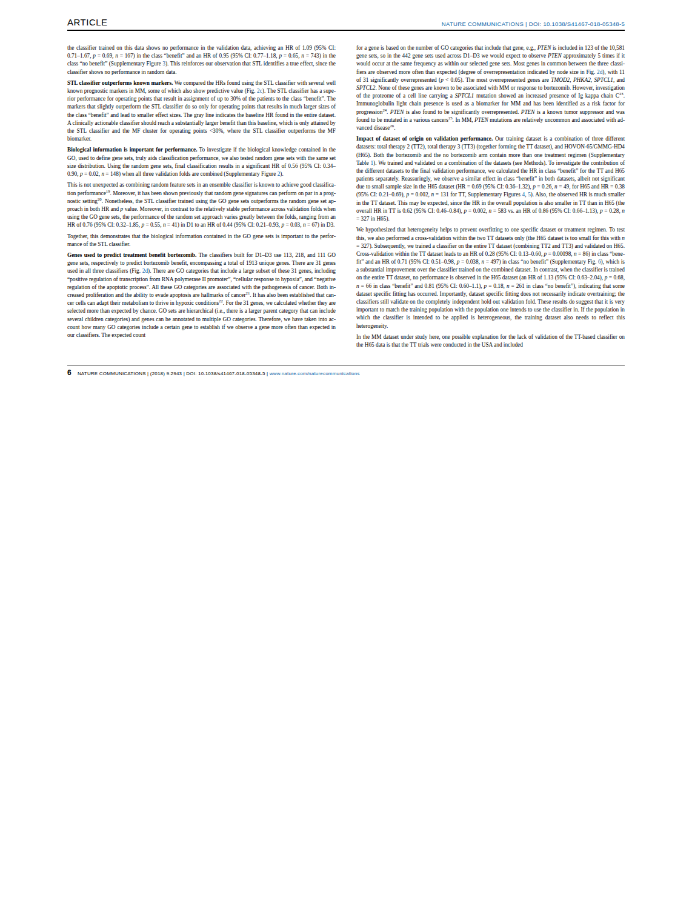ARTICLE
Nature Communications | DOI: 10.1038/s41467-018-05348-5
the classifier trained on this data shows no performance in the validation data, achieving an HR of 1.09 (95% CI: 0.71–1.67, p = 0.69, n = 167) in the class “benefit” and an HR of 0.95 (95% CI: 0.77–1.18, p = 0.65, n = 743) in the class “no benefit” (Supplementary Figure 3). This reinforces our observation that STL identifies a true effect, since the classifier shows no performance in random data.
STL classifier outperforms known markers. We compared the HRs found using the STL classifier with several well known prognostic markers in MM, some of which also show predictive value (Fig. 2c). The STL classifier has a superior performance for operating points that result in assignment of up to 30% of the patients to the class “benefit”. The markers that slightly outperform the STL classifier do so only for operating points that results in much larger sizes of the class “benefit” and lead to smaller effect sizes. The gray line indicates the baseline HR found in the entire dataset. A clinically actionable classifier should reach a substantially larger benefit than this baseline, which is only attained by the STL classifier and the MF cluster for operating points <30%, where the STL classifier outperforms the MF biomarker.
Biological information is important for performance. To investigate if the biological knowledge contained in the GO, used to define gene sets, truly aids classification performance, we also tested random gene sets with the same set size distribution. Using the random gene sets, final classification results in a significant HR of 0.56 (95% CI: 0.34–0.90, p = 0.02, n = 148) when all three validation folds are combined (Supplementary Figure 2).
This is not unexpected as combining random feature sets in an ensemble classifier is known to achieve good classification performance19. Moreover, it has been shown previously that random gene signatures can perform on par in a prognostic setting20. Nonetheless, the STL classifier trained using the GO gene sets outperforms the random gene set approach in both HR and p value. Moreover, in contrast to the relatively stable performance across validation folds when using the GO gene sets, the performance of the random set approach varies greatly between the folds, ranging from an HR of 0.76 (95% CI: 0.32–1.85, p = 0.55, n = 41) in D1 to an HR of 0.44 (95% CI: 0.21–0.93, p = 0.03, n = 67) in D3.
Together, this demonstrates that the biological information contained in the GO gene sets is important to the performance of the STL classifier.
Genes used to predict treatment benefit bortezomib. The classifiers built for D1–D3 use 113, 218, and 111 GO gene sets, respectively to predict bortezomib benefit, encompassing a total of 1913 unique genes. There are 31 genes used in all three classifiers (Fig. 2d). There are GO categories that include a large subset of these 31 genes, including “positive regulation of transcription from RNA polymerase II promoter”, “cellular response to hypoxia”, and “negative regulation of the apoptotic process”. All these GO categories are associated with the pathogenesis of cancer. Both increased proliferation and the ability to evade apoptosis are hallmarks of cancer21. It has also been established that cancer cells can adapt their metabolism to thrive in hypoxic conditions22. For the 31 genes, we calculated whether they are selected more than expected by chance. GO sets are hierarchical (i.e., there is a larger parent category that can include several children categories) and genes can be annotated to multiple GO categories. Therefore, we have taken into account how many GO categories include a certain gene to establish if we observe a gene more often than expected in our classifiers. The expected count
for a gene is based on the number of GO categories that include that gene, e.g., PTEN is included in 123 of the 10,581 gene sets, so in the 442 gene sets used across D1–D3 we would expect to observe PTEN approximately 5 times if it would occur at the same frequency as within our selected gene sets. Most genes in common between the three classifiers are observed more often than expected (degree of overrepresentation indicated by node size in Fig. 2d), with 11 of 31 significantly overrepresented (p < 0.05). The most overrepresented genes are TMOD2, PHKA2, SPTCL1, and SPTCL2. None of these genes are known to be associated with MM or response to bortezomib. However, investigation of the proteome of a cell line carrying a SPTCL1 mutation showed an increased presence of Ig kappa chain C23. Immunoglobulin light chain presence is used as a biomarker for MM and has been identified as a risk factor for progression24. PTEN is also found to be significantly overrepresented. PTEN is a known tumor suppressor and was found to be mutated in a various cancers25. In MM, PTEN mutations are relatively uncommon and associated with advanced disease26.
Impact of dataset of origin on validation performance. Our training dataset is a combination of three different datasets: total therapy 2 (TT2), total therapy 3 (TT3) (together forming the TT dataset), and HOVON-65/GMMG-HD4 (H65). Both the bortezomib and the no bortezomib arm contain more than one treatment regimen (Supplementary Table 1). We trained and validated on a combination of the datasets (see Methods). To investigate the contribution of the different datasets to the final validation performance, we calculated the HR in class “benefit” for the TT and H65 patients separately. Reassuringly, we observe a similar effect in class “benefit” in both datasets, albeit not significant due to small sample size in the H65 dataset (HR = 0.69 (95% CI: 0.36–1.32), p = 0.26, n = 49, for H65 and HR = 0.38 (95% CI: 0.21–0.69), p = 0.002, n = 131 for TT, Supplementary Figures 4, 5). Also, the observed HR is much smaller in the TT dataset. This may be expected, since the HR in the overall population is also smaller in TT than in H65 (the overall HR in TT is 0.62 (95% CI: 0.46–0.84), p = 0.002, n = 583 vs. an HR of 0.86 (95% CI: 0.66–1.13), p = 0.28, n = 327 in H65).
We hypothesized that heterogeneity helps to prevent overfitting to one specific dataset or treatment regimen. To test this, we also performed a cross-validation within the two TT datasets only (the H65 dataset is too small for this with n = 327). Subsequently, we trained a classifier on the entire TT dataset (combining TT2 and TT3) and validated on H65. Cross-validation within the TT dataset leads to an HR of 0.28 (95% CI: 0.13–0.60, p = 0.00098, n = 86) in class “benefit” and an HR of 0.71 (95% CI: 0.51–0.98, p = 0.038, n = 497) in class “no benefit” (Supplementary Fig. 6), which is a substantial improvement over the classifier trained on the combined dataset. In contrast, when the classifier is trained on the entire TT dataset, no performance is observed in the H65 dataset (an HR of 1.13 (95% CI: 0.63–2.04), p = 0.68, n = 66 in class “benefit” and 0.81 (95% CI: 0.60–1.1), p = 0.18, n = 261 in class “no benefit”), indicating that some dataset specific fitting has occurred. Importantly, dataset specific fitting does not necessarily indicate overtraining; the classifiers still validate on the completely independent hold out validation fold. These results do suggest that it is very important to match the training population with the population one intends to use the classifier in. If the population in which the classifier is intended to be applied is heterogeneous, the training dataset also needs to reflect this heterogeneity.
In the MM dataset under study here, one possible explanation for the lack of validation of the TT-based classifier on the H65 data is that the TT trials were conducted in the USA and included
6
NATURE COMMUNICATIONS | (2018) 9:2943 | DOI: 10.1038/s41467-018-05348-5 | www.nature.com/naturecommunications